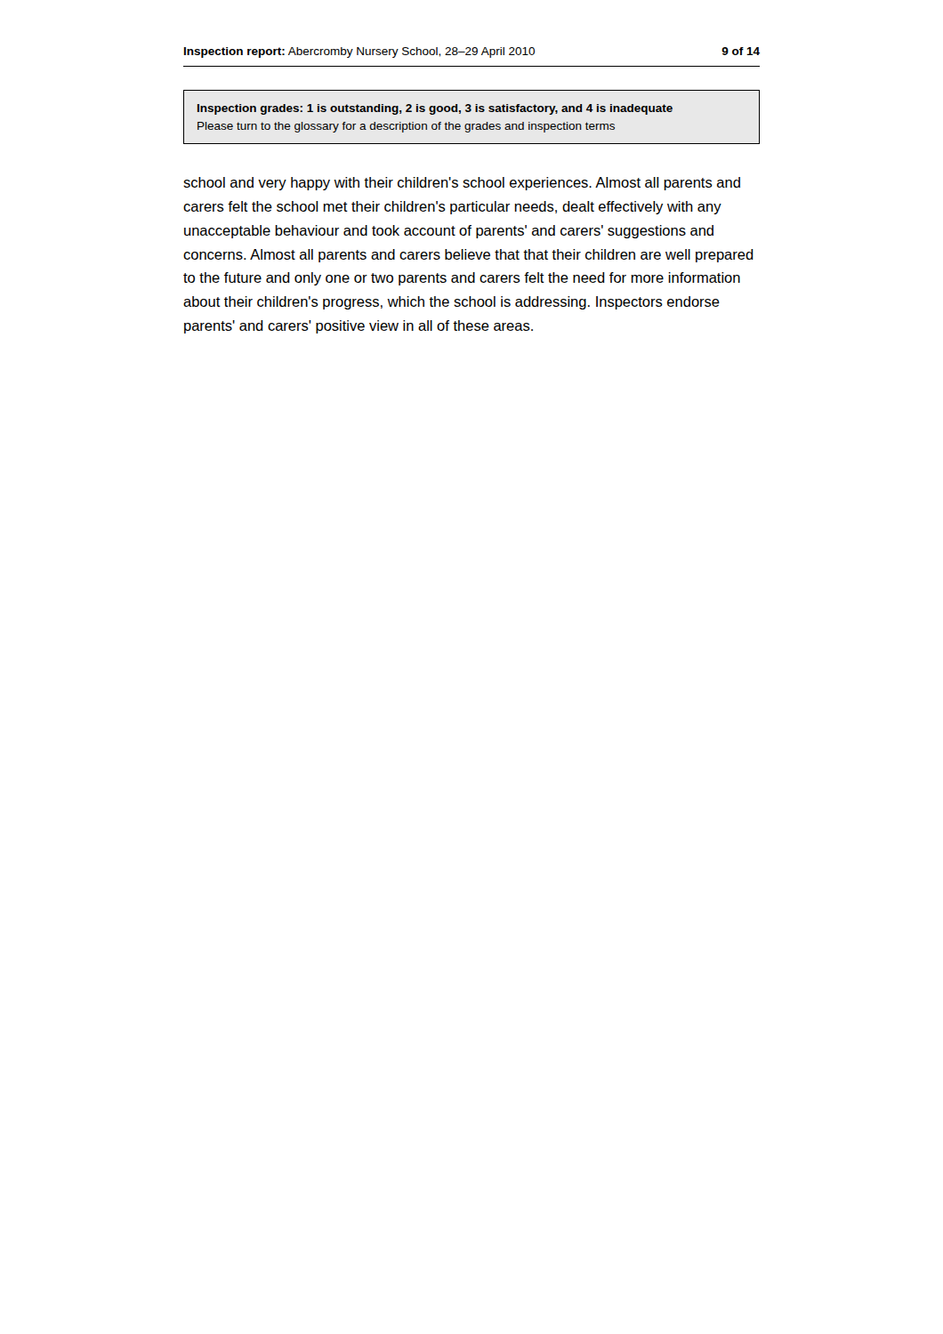Inspection report: Abercromby Nursery School, 28–29 April 2010
9 of 14
Inspection grades: 1 is outstanding, 2 is good, 3 is satisfactory, and 4 is inadequate
Please turn to the glossary for a description of the grades and inspection terms
school and very happy with their children's school experiences. Almost all parents and carers felt the school met their children's particular needs, dealt effectively with any unacceptable behaviour and took account of parents' and carers' suggestions and concerns. Almost all parents and carers believe that that their children are well prepared to the future and only one or two parents and carers felt the need for more information about their children's progress, which the school is addressing. Inspectors endorse parents' and carers' positive view in all of these areas.